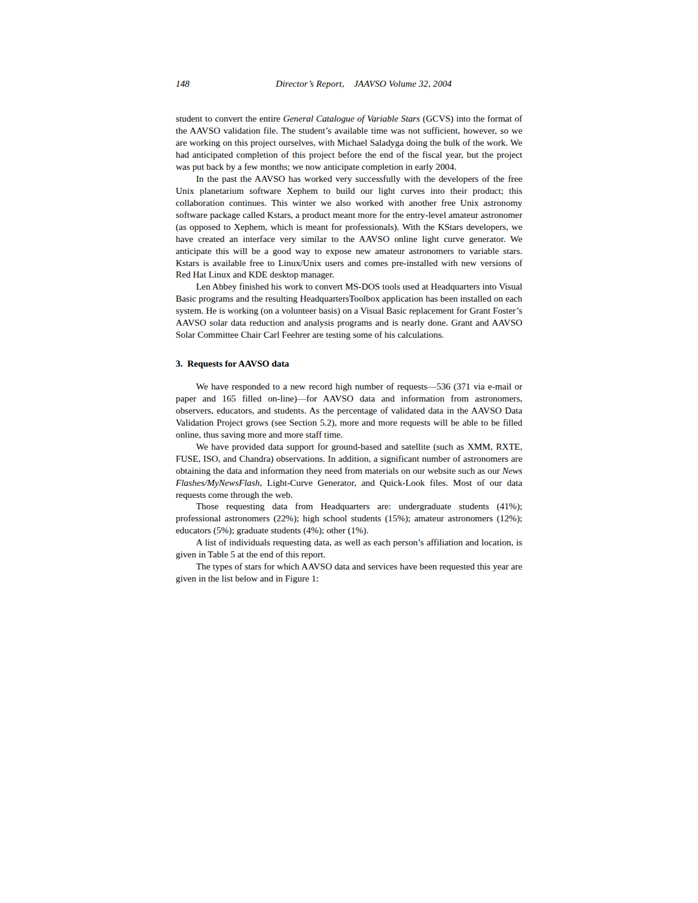148 Director’s Report, JAAVSO Volume 32, 2004
student to convert the entire General Catalogue of Variable Stars (GCVS) into the format of the AAVSO validation file. The student’s available time was not sufficient, however, so we are working on this project ourselves, with Michael Saladyga doing the bulk of the work. We had anticipated completion of this project before the end of the fiscal year, but the project was put back by a few months; we now anticipate completion in early 2004.
In the past the AAVSO has worked very successfully with the developers of the free Unix planetarium software Xephem to build our light curves into their product; this collaboration continues. This winter we also worked with another free Unix astronomy software package called Kstars, a product meant more for the entry-level amateur astronomer (as opposed to Xephem, which is meant for professionals). With the KStars developers, we have created an interface very similar to the AAVSO online light curve generator. We anticipate this will be a good way to expose new amateur astronomers to variable stars. Kstars is available free to Linux/Unix users and comes pre-installed with new versions of Red Hat Linux and KDE desktop manager.
Len Abbey finished his work to convert MS-DOS tools used at Headquarters into Visual Basic programs and the resulting HeadquartersToolbox application has been installed on each system. He is working (on a volunteer basis) on a Visual Basic replacement for Grant Foster’s AAVSO solar data reduction and analysis programs and is nearly done. Grant and AAVSO Solar Committee Chair Carl Feehrer are testing some of his calculations.
3. Requests for AAVSO data
We have responded to a new record high number of requests—536 (371 via e-mail or paper and 165 filled on-line)—for AAVSO data and information from astronomers, observers, educators, and students. As the percentage of validated data in the AAVSO Data Validation Project grows (see Section 5.2), more and more requests will be able to be filled online, thus saving more and more staff time.
We have provided data support for ground-based and satellite (such as XMM, RXTE, FUSE, ISO, and Chandra) observations. In addition, a significant number of astronomers are obtaining the data and information they need from materials on our website such as our News Flashes/MyNewsFlash, Light-Curve Generator, and Quick-Look files. Most of our data requests come through the web.
Those requesting data from Headquarters are: undergraduate students (41%); professional astronomers (22%); high school students (15%); amateur astronomers (12%); educators (5%); graduate students (4%); other (1%).
A list of individuals requesting data, as well as each person’s affiliation and location, is given in Table 5 at the end of this report.
The types of stars for which AAVSO data and services have been requested this year are given in the list below and in Figure 1: